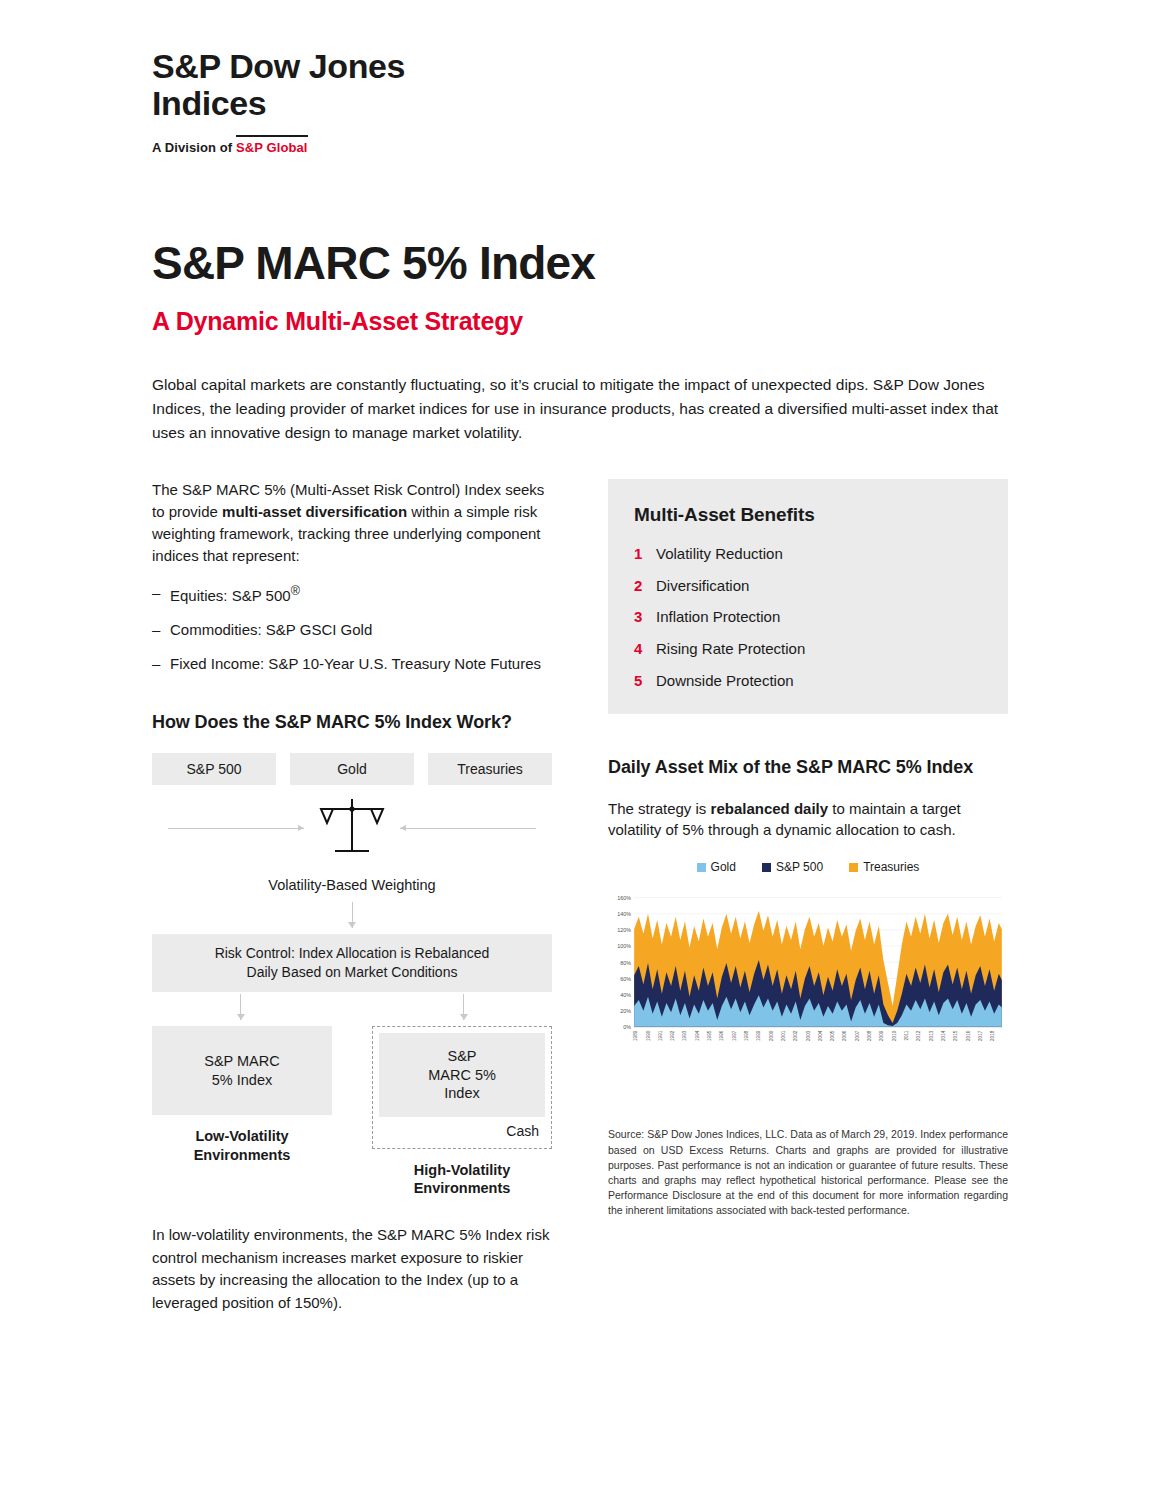S&P Dow Jones
Indices
A Division of S&P Global
S&P MARC 5% Index
A Dynamic Multi-Asset Strategy
Global capital markets are constantly fluctuating, so it’s crucial to mitigate the impact of unexpected dips. S&P Dow Jones Indices, the leading provider of market indices for use in insurance products, has created a diversified multi-asset index that uses an innovative design to manage market volatility.
The S&P MARC 5% (Multi-Asset Risk Control) Index seeks to provide multi-asset diversification within a simple risk weighting framework, tracking three underlying component indices that represent:
Equities: S&P 500®
Commodities: S&P GSCI Gold
Fixed Income: S&P 10-Year U.S. Treasury Note Futures
How Does the S&P MARC 5% Index Work?
S&P 500
Gold
Treasuries
Volatility-Based Weighting
Risk Control: Index Allocation is Rebalanced
Daily Based on Market Conditions
S&P MARC
5% Index
Low-Volatility
Environments
S&P
MARC 5%
Index
Cash
High-Volatility
Environments
In low-volatility environments, the S&P MARC 5% Index risk control mechanism increases market exposure to riskier assets by increasing the allocation to the Index (up to a leveraged position of 150%).
Multi-Asset Benefits
Volatility Reduction
Diversification
Inflation Protection
Rising Rate Protection
Downside Protection
Daily Asset Mix of the S&P MARC 5% Index
The strategy is rebalanced daily to maintain a target volatility of 5% through a dynamic allocation to cash.
Gold S&P 500 Treasuries
160% 140% 120% 100% 80% 60% 40% 20% 0% 1989 1990 1991 1992 1993 1994 1995 1996 1997 1998 1999 2000 2001 2002 2003 2004 2005 2006 2007 2008 2009 2010 2011 2012 2013 2014 2015 2016 2017 2018
Source: S&P Dow Jones Indices, LLC. Data as of March 29, 2019. Index performance based on USD Excess Returns. Charts and graphs are provided for illustrative purposes. Past performance is not an indication or guarantee of future results. These charts and graphs may reflect hypothetical historical performance. Please see the Performance Disclosure at the end of this document for more information regarding the inherent limitations associated with back-tested performance.